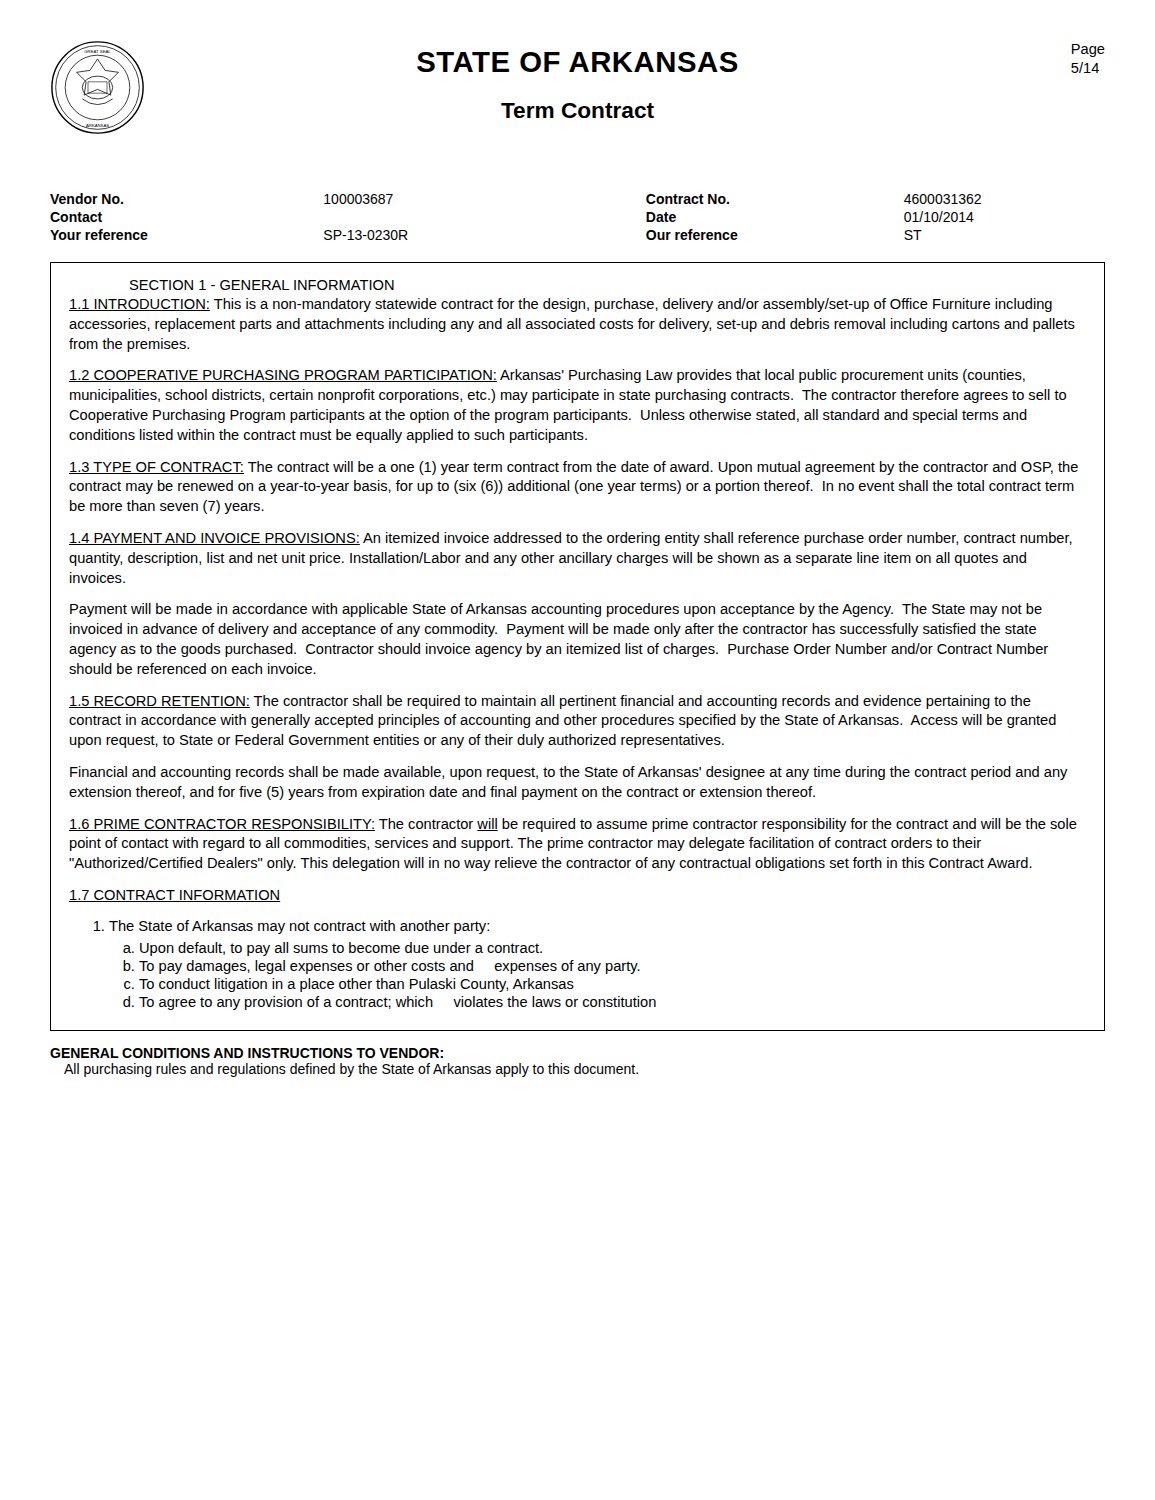GREAT SEAL ARKANSAS
STATE OF ARKANSAS
Term Contract
Page
5/14
| Vendor No. | 100003687 | Contract No. | 4600031362 |
| Contact | | Date | 01/10/2014 |
| Your reference | SP-13-0230R | Our reference | ST |
SECTION 1 - GENERAL INFORMATION
1.1 INTRODUCTION: This is a non-mandatory statewide contract for the design, purchase, delivery and/or assembly/set-up of Office Furniture including accessories, replacement parts and attachments including any and all associated costs for delivery, set-up and debris removal including cartons and pallets from the premises.
1.2 COOPERATIVE PURCHASING PROGRAM PARTICIPATION: Arkansas' Purchasing Law provides that local public procurement units (counties, municipalities, school districts, certain nonprofit corporations, etc.) may participate in state purchasing contracts. The contractor therefore agrees to sell to Cooperative Purchasing Program participants at the option of the program participants. Unless otherwise stated, all standard and special terms and conditions listed within the contract must be equally applied to such participants.
1.3 TYPE OF CONTRACT: The contract will be a one (1) year term contract from the date of award. Upon mutual agreement by the contractor and OSP, the contract may be renewed on a year-to-year basis, for up to (six (6)) additional (one year terms) or a portion thereof. In no event shall the total contract term be more than seven (7) years.
1.4 PAYMENT AND INVOICE PROVISIONS: An itemized invoice addressed to the ordering entity shall reference purchase order number, contract number, quantity, description, list and net unit price. Installation/Labor and any other ancillary charges will be shown as a separate line item on all quotes and invoices.
Payment will be made in accordance with applicable State of Arkansas accounting procedures upon acceptance by the Agency. The State may not be invoiced in advance of delivery and acceptance of any commodity. Payment will be made only after the contractor has successfully satisfied the state agency as to the goods purchased. Contractor should invoice agency by an itemized list of charges. Purchase Order Number and/or Contract Number should be referenced on each invoice.
1.5 RECORD RETENTION: The contractor shall be required to maintain all pertinent financial and accounting records and evidence pertaining to the contract in accordance with generally accepted principles of accounting and other procedures specified by the State of Arkansas. Access will be granted upon request, to State or Federal Government entities or any of their duly authorized representatives.
Financial and accounting records shall be made available, upon request, to the State of Arkansas' designee at any time during the contract period and any extension thereof, and for five (5) years from expiration date and final payment on the contract or extension thereof.
1.6 PRIME CONTRACTOR RESPONSIBILITY: The contractor will be required to assume prime contractor responsibility for the contract and will be the sole point of contact with regard to all commodities, services and support. The prime contractor may delegate facilitation of contract orders to their "Authorized/Certified Dealers" only. This delegation will in no way relieve the contractor of any contractual obligations set forth in this Contract Award.
1.7 CONTRACT INFORMATION
The State of Arkansas may not contract with another party:
Upon default, to pay all sums to become due under a contract.
To pay damages, legal expenses or other costs and expenses of any party.
To conduct litigation in a place other than Pulaski County, Arkansas
To agree to any provision of a contract; which violates the laws or constitution
GENERAL CONDITIONS AND INSTRUCTIONS TO VENDOR:
All purchasing rules and regulations defined by the State of Arkansas apply to this document.